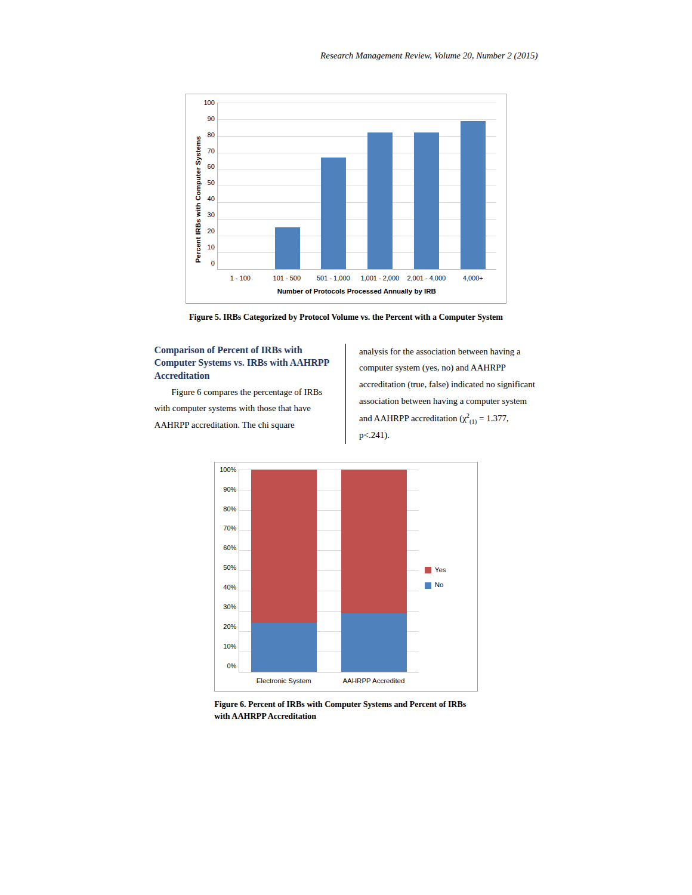Research Management Review, Volume 20, Number 2 (2015)
Percent IRBs with Computer Systems
100 90 80 70 60 50 40 30 20 10 0
1 - 100 101 - 500 501 - 1,000 1,001 - 2,000 2,001 - 4,000 4,000+
Number of Protocols Processed Annually by IRB
Figure 5. IRBs Categorized by Protocol Volume vs. the Percent with a Computer System
Comparison of Percent of IRBs with Computer Systems vs. IRBs with AAHRPP Accreditation
Figure 6 compares the percentage of IRBs with computer systems with those that have AAHRPP accreditation. The chi square
analysis for the association between having a computer system (yes, no) and AAHRPP accreditation (true, false) indicated no significant association between having a computer system and AAHRPP accreditation (χ2(1) = 1.377, p<.241).
100% 90% 80% 70% 60% 50% 40% 30% 20% 10% 0%
Electronic System AAHRPP Accredited
Yes
No
Figure 6. Percent of IRBs with Computer Systems and Percent of IRBs with AAHRPP Accreditation